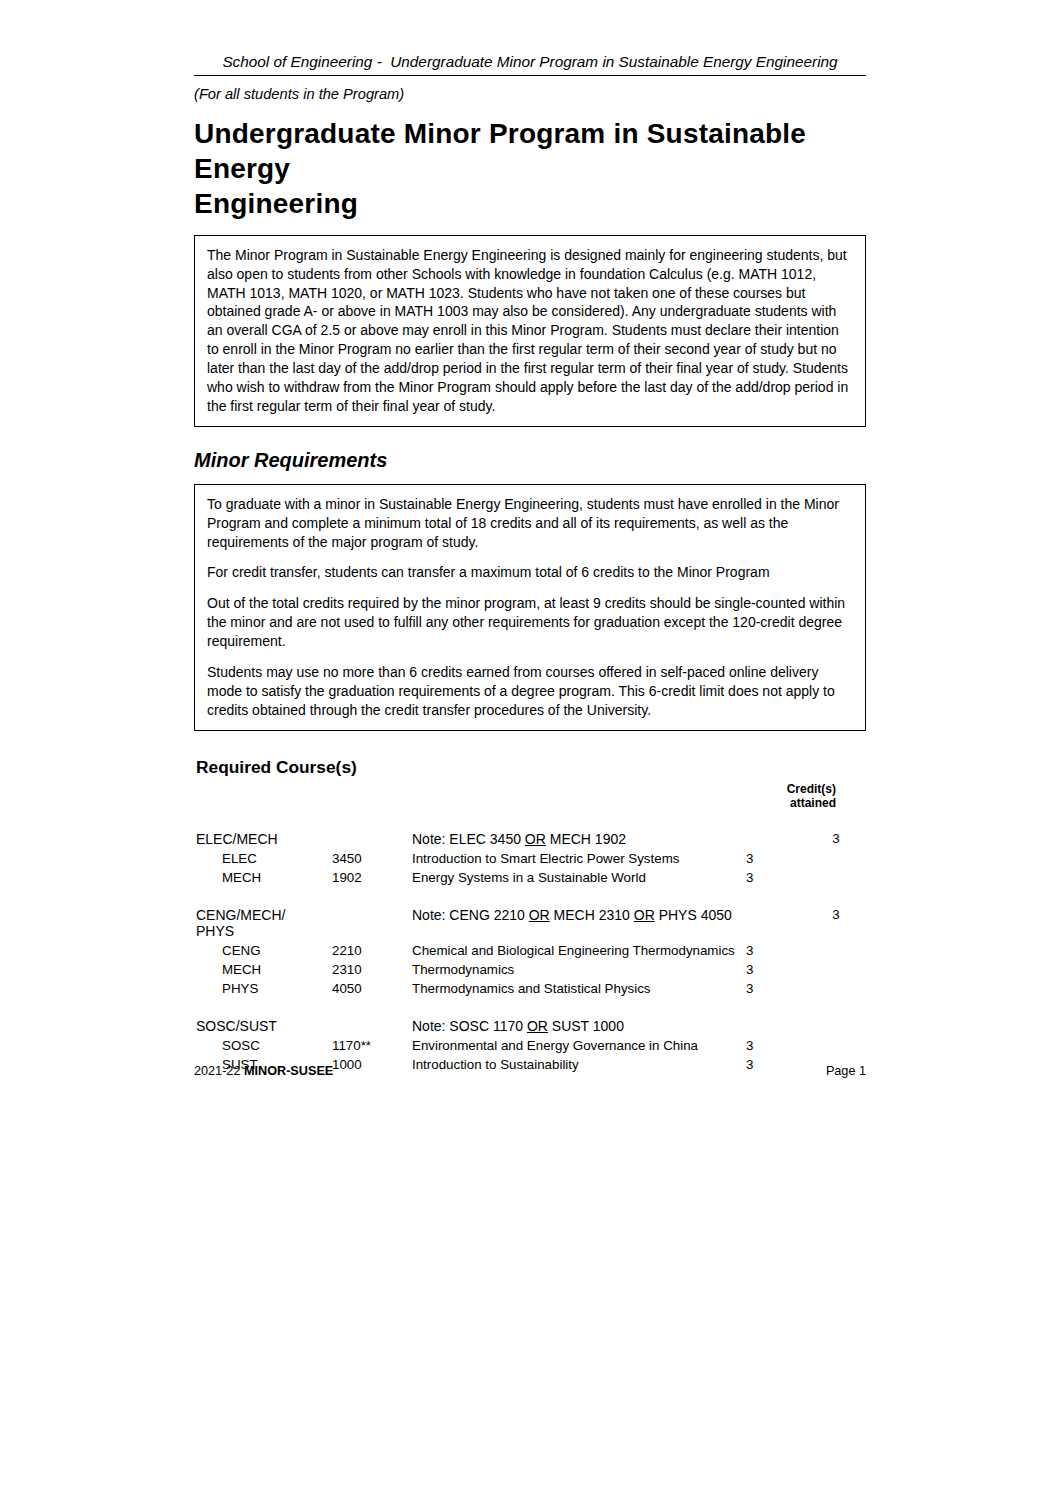School of Engineering - Undergraduate Minor Program in Sustainable Energy Engineering
(For all students in the Program)
Undergraduate Minor Program in Sustainable Energy
Engineering
The Minor Program in Sustainable Energy Engineering is designed mainly for engineering students, but also open to students from other Schools with knowledge in foundation Calculus (e.g. MATH 1012, MATH 1013, MATH 1020, or MATH 1023. Students who have not taken one of these courses but obtained grade A- or above in MATH 1003 may also be considered). Any undergraduate students with an overall CGA of 2.5 or above may enroll in this Minor Program. Students must declare their intention to enroll in the Minor Program no earlier than the first regular term of their second year of study but no later than the last day of the add/drop period in the first regular term of their final year of study. Students who wish to withdraw from the Minor Program should apply before the last day of the add/drop period in the first regular term of their final year of study.
Minor Requirements
To graduate with a minor in Sustainable Energy Engineering, students must have enrolled in the Minor Program and complete a minimum total of 18 credits and all of its requirements, as well as the requirements of the major program of study.
For credit transfer, students can transfer a maximum total of 6 credits to the Minor Program
Out of the total credits required by the minor program, at least 9 credits should be single-counted within the minor and are not used to fulfill any other requirements for graduation except the 120-credit degree requirement.
Students may use no more than 6 credits earned from courses offered in self-paced online delivery mode to satisfy the graduation requirements of a degree program. This 6-credit limit does not apply to credits obtained through the credit transfer procedures of the University.
Required Course(s)
Credit(s)
attained
| ELEC/MECH | | Note: ELEC 3450 OR MECH 1902 | | 3 |
| ELEC | 3450 | Introduction to Smart Electric Power Systems | 3 | |
| MECH | 1902 | Energy Systems in a Sustainable World | 3 | |
| CENG/MECH/ PHYS | | Note: CENG 2210 OR MECH 2310 OR PHYS 4050 | | 3 |
| CENG | 2210 | Chemical and Biological Engineering Thermodynamics | 3 | |
| MECH | 2310 | Thermodynamics | 3 | |
| PHYS | 4050 | Thermodynamics and Statistical Physics | 3 | |
| SOSC/SUST | | Note: SOSC 1170 OR SUST 1000 | | |
| SOSC | 1170** | Environmental and Energy Governance in China | 3 | |
| SUST | 1000 | Introduction to Sustainability | 3 | |
2021-22 MINOR-SUSEE
Page 1